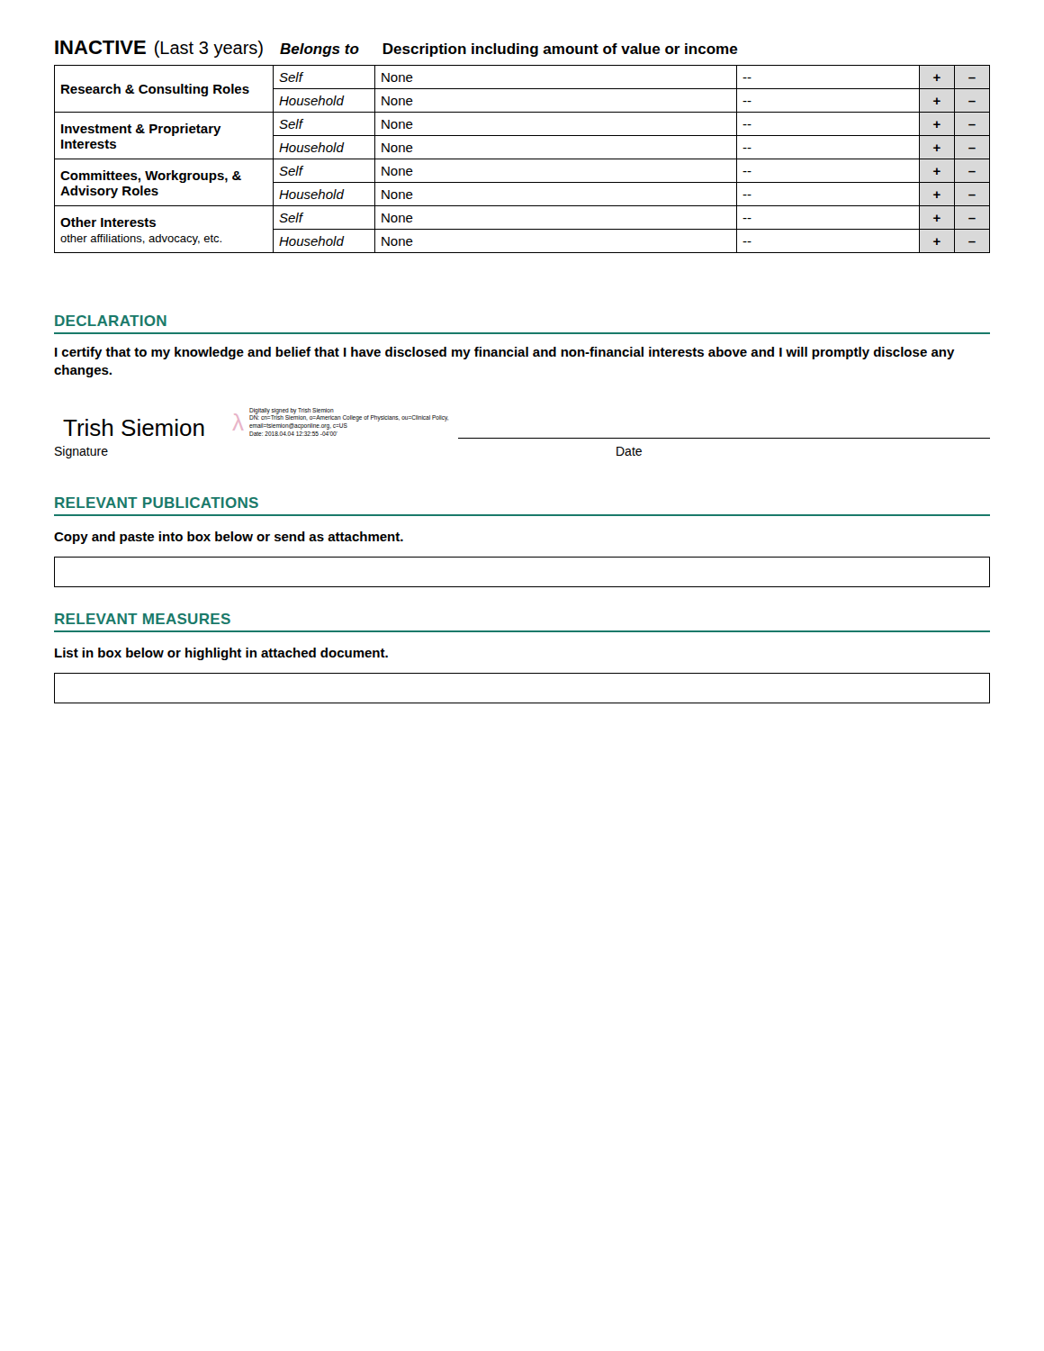INACTIVE (Last 3 years) Belongs to Description including amount of value or income
| Research & Consulting Roles | Self | None | -- | + | – |
| Household | None | -- | + | – |
| Investment & Proprietary Interests | Self | None | -- | + | – |
| Household | None | -- | + | – |
| Committees, Workgroups, & Advisory Roles | Self | None | -- | + | – |
| Household | None | -- | + | – |
| Other Interests other affiliations, advocacy, etc. | Self | None | -- | + | – |
| Household | None | -- | + | – |
DECLARATION
I certify that to my knowledge and belief that I have disclosed my financial and non-financial interests above and I will promptly disclose any changes.
Trish Siemion
λ Digitally signed by Trish Siemion
DN: cn=Trish Siemion, o=American College of Physicians, ou=Clinical Policy,
email=tsiemion@acponline.org, c=US
Date: 2018.04.04 12:32:55 -04'00'
Signature
Date
RELEVANT PUBLICATIONS
Copy and paste into box below or send as attachment.
RELEVANT MEASURES
List in box below or highlight in attached document.